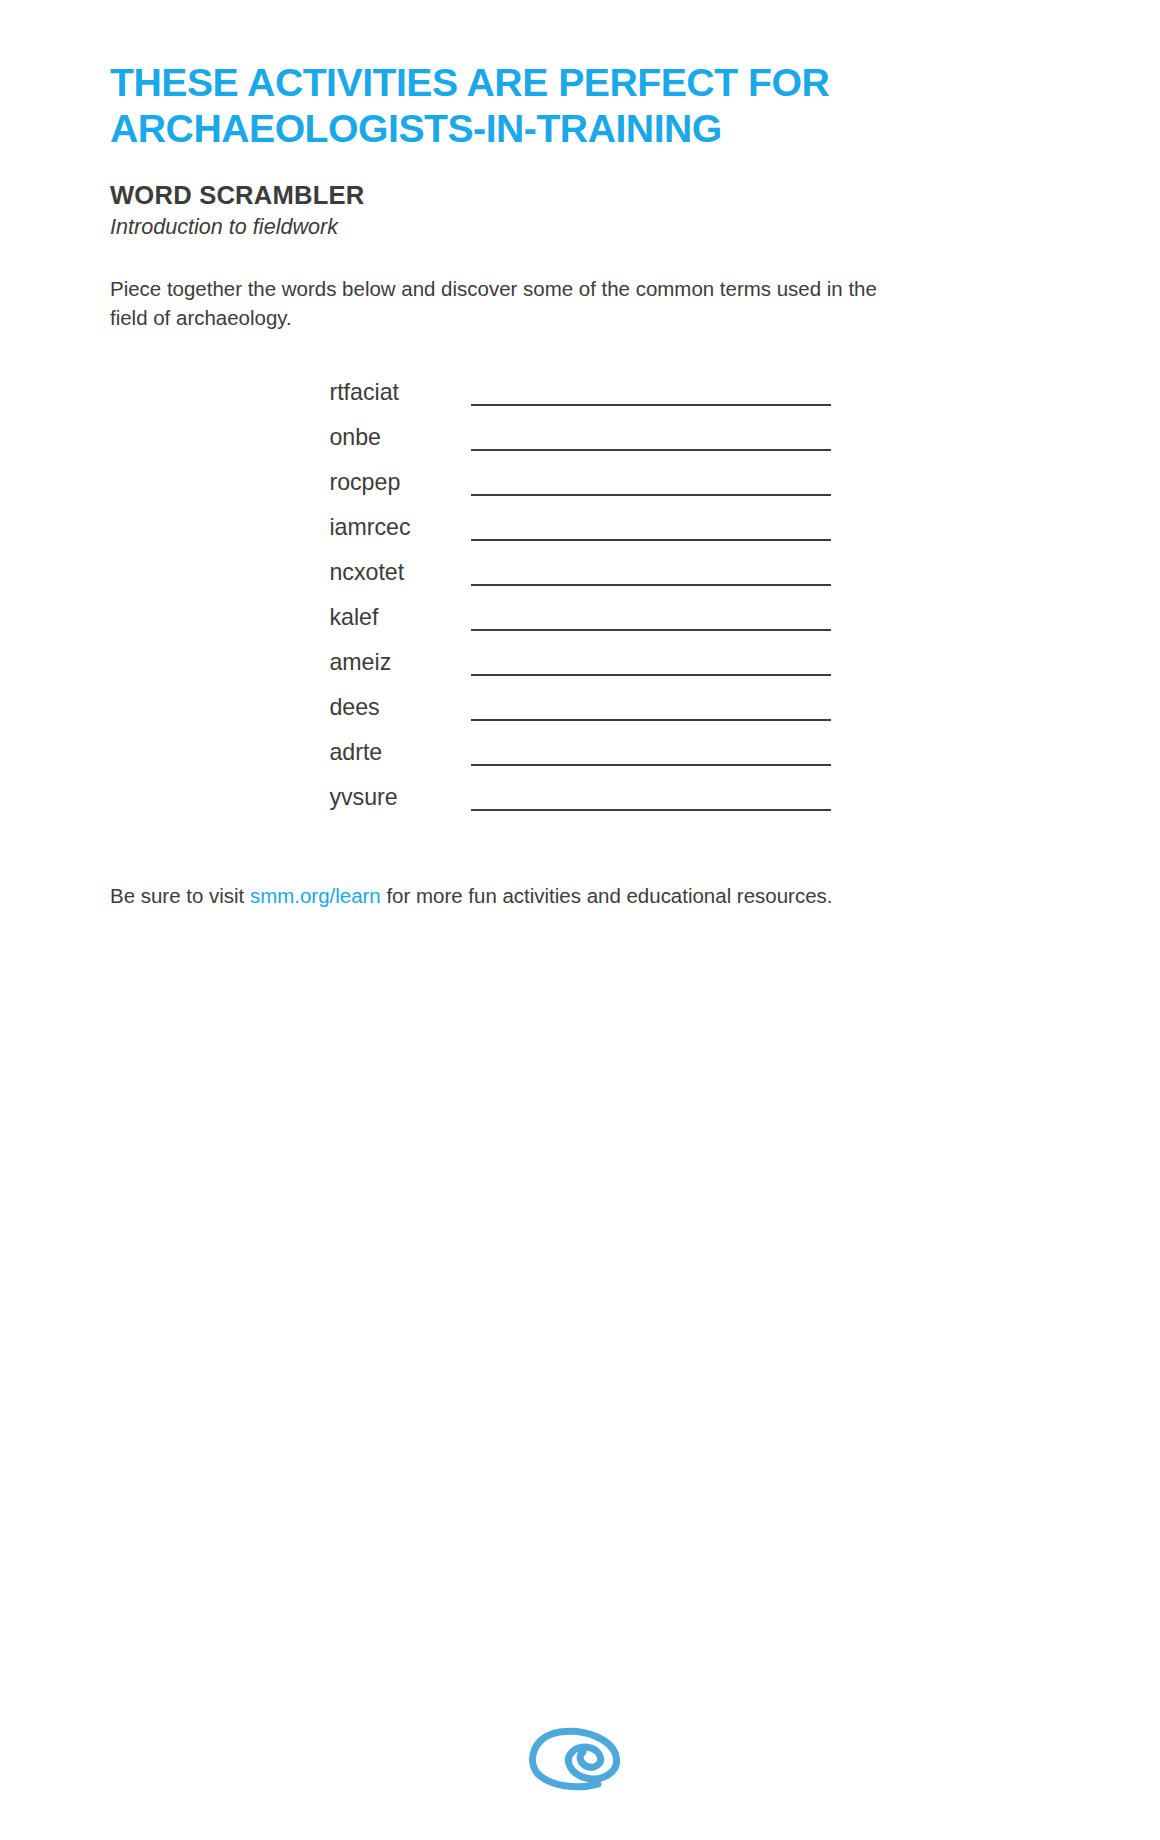These activities are perfect for archaeologists-in-training
Word Scrambler
Introduction to fieldwork
Piece together the words below and discover some of the common terms used in the field of archaeology.
| rtfaciat | |
| onbe | |
| rocpep | |
| iamrcec | |
| ncxotet | |
| kalef | |
| ameiz | |
| dees | |
| adrte | |
| yvsure | |
Be sure to visit smm.org/learn for more fun activities and educational resources.